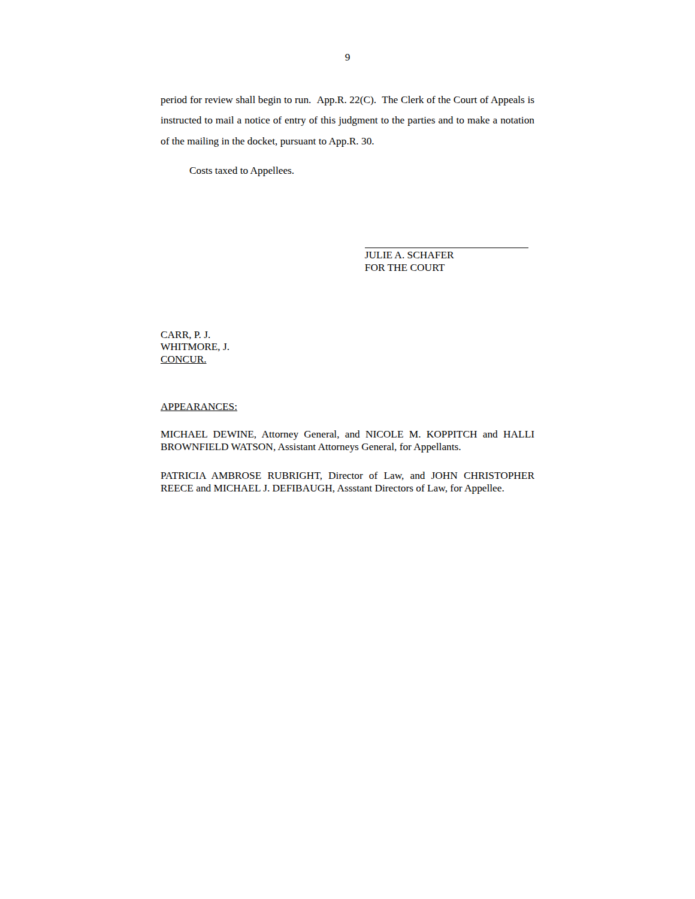9
period for review shall begin to run. App.R. 22(C). The Clerk of the Court of Appeals is instructed to mail a notice of entry of this judgment to the parties and to make a notation of the mailing in the docket, pursuant to App.R. 30.
Costs taxed to Appellees.
JULIE A. SCHAFER
FOR THE COURT
CARR, P. J.
WHITMORE, J.
CONCUR.
APPEARANCES:
MICHAEL DEWINE, Attorney General, and NICOLE M. KOPPITCH and HALLI BROWNFIELD WATSON, Assistant Attorneys General, for Appellants.
PATRICIA AMBROSE RUBRIGHT, Director of Law, and JOHN CHRISTOPHER REECE and MICHAEL J. DEFIBAUGH, Assstant Directors of Law, for Appellee.